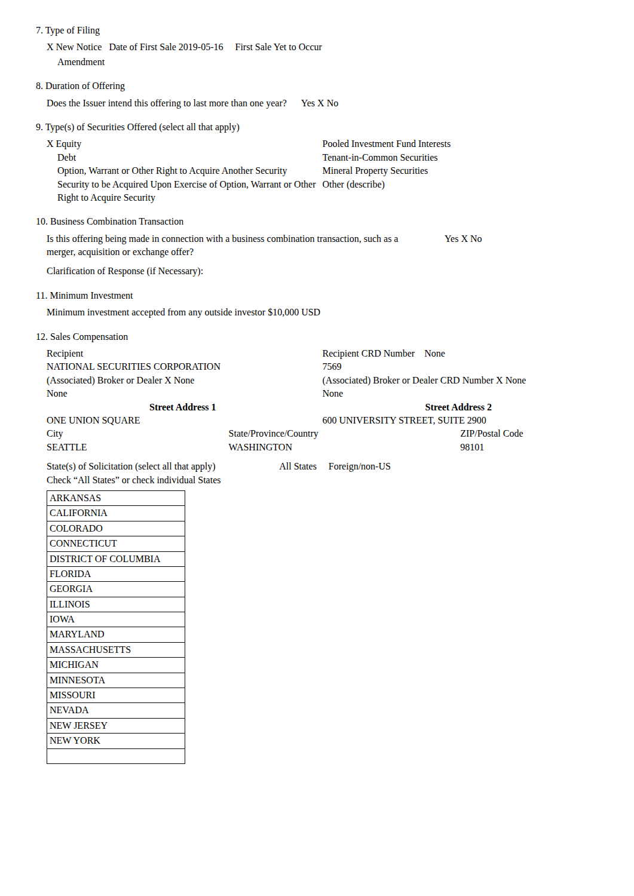7. Type of Filing
X New Notice Date of First Sale 2019-05-16 First Sale Yet to Occur
Amendment
8. Duration of Offering
Does the Issuer intend this offering to last more than one year? Yes X No
9. Type(s) of Securities Offered (select all that apply)
| X Equity | Pooled Investment Fund Interests |
| Debt | Tenant-in-Common Securities |
| Option, Warrant or Other Right to Acquire Another Security | Mineral Property Securities |
| Security to be Acquired Upon Exercise of Option, Warrant or Other Right to Acquire Security | Other (describe) |
10. Business Combination Transaction
| Is this offering being made in connection with a business combination transaction, such as a merger, acquisition or exchange offer? | Yes X No |
Clarification of Response (if Necessary):
11. Minimum Investment
Minimum investment accepted from any outside investor $10,000 USD
12. Sales Compensation
| Recipient | Recipient CRD Number None |
| NATIONAL SECURITIES CORPORATION | 7569 |
| (Associated) Broker or Dealer X None | (Associated) Broker or Dealer CRD Number X None |
| None | None |
| Street Address 1 | Street Address 2 |
| ONE UNION SQUARE | 600 UNIVERSITY STREET, SUITE 2900 |
| City | State/Province/Country | ZIP/Postal Code |
| SEATTLE | WASHINGTON | 98101 |
| State(s) of Solicitation (select all that apply) Check “All States” or check individual States | All States Foreign/non-US |
ARKANSAS
CALIFORNIA
COLORADO
CONNECTICUT
DISTRICT OF COLUMBIA
FLORIDA
GEORGIA
ILLINOIS
IOWA
MARYLAND
MASSACHUSETTS
MICHIGAN
MINNESOTA
MISSOURI
NEVADA
NEW JERSEY
NEW YORK